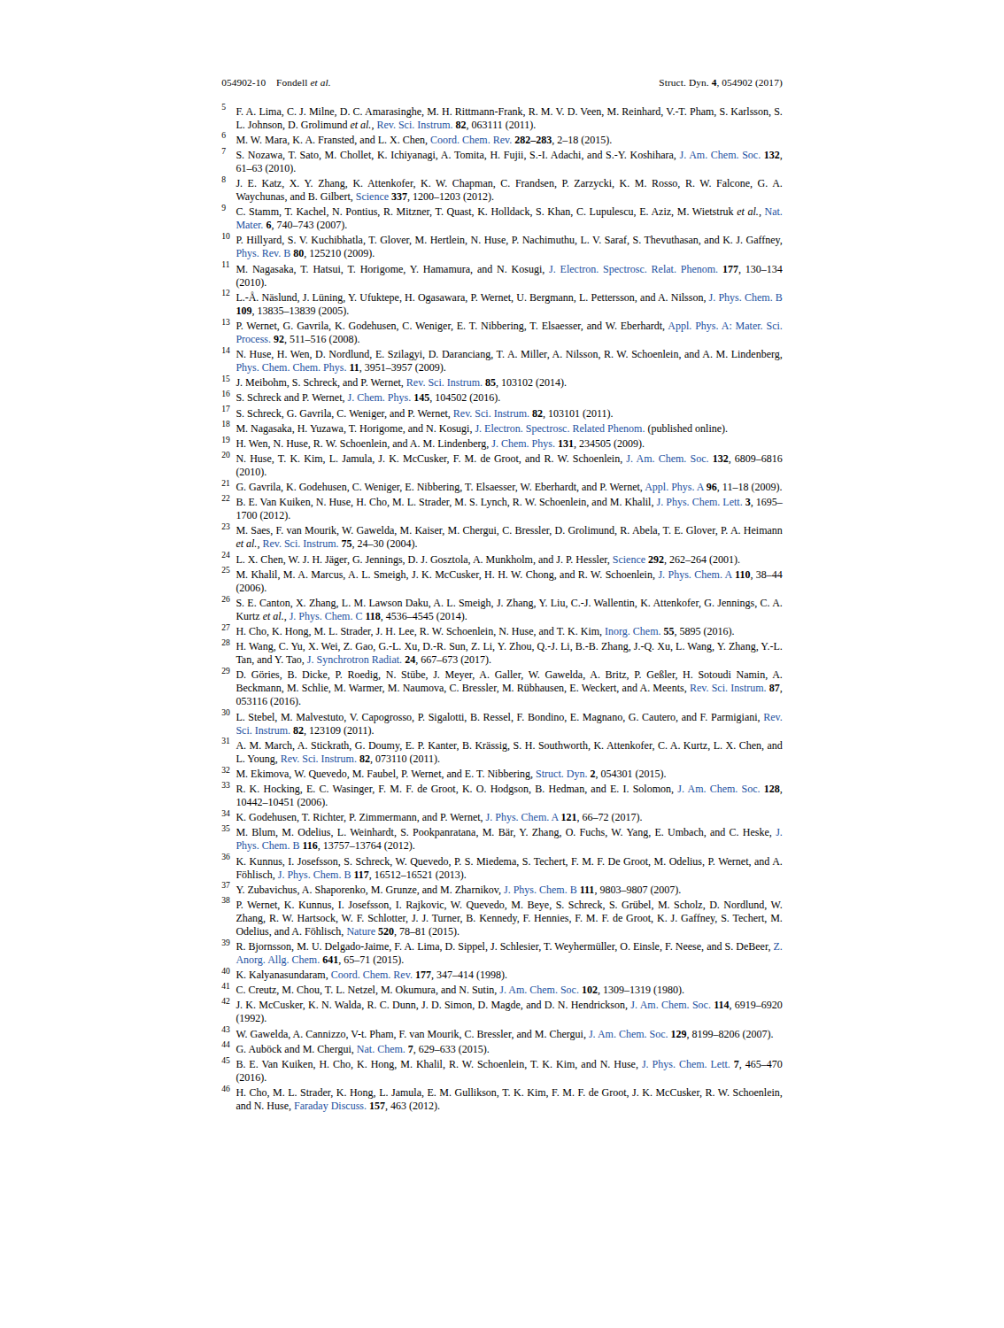054902-10 Fondell et al.
Struct. Dyn. 4, 054902 (2017)
F. A. Lima, C. J. Milne, D. C. Amarasinghe, M. H. Rittmann-Frank, R. M. V. D. Veen, M. Reinhard, V.-T. Pham, S. Karlsson, S. L. Johnson, D. Grolimund et al., Rev. Sci. Instrum. 82, 063111 (2011).
M. W. Mara, K. A. Fransted, and L. X. Chen, Coord. Chem. Rev. 282–283, 2–18 (2015).
S. Nozawa, T. Sato, M. Chollet, K. Ichiyanagi, A. Tomita, H. Fujii, S.-I. Adachi, and S.-Y. Koshihara, J. Am. Chem. Soc. 132, 61–63 (2010).
J. E. Katz, X. Y. Zhang, K. Attenkofer, K. W. Chapman, C. Frandsen, P. Zarzycki, K. M. Rosso, R. W. Falcone, G. A. Waychunas, and B. Gilbert, Science 337, 1200–1203 (2012).
C. Stamm, T. Kachel, N. Pontius, R. Mitzner, T. Quast, K. Holldack, S. Khan, C. Lupulescu, E. Aziz, M. Wietstruk et al., Nat. Mater. 6, 740–743 (2007).
P. Hillyard, S. V. Kuchibhatla, T. Glover, M. Hertlein, N. Huse, P. Nachimuthu, L. V. Saraf, S. Thevuthasan, and K. J. Gaffney, Phys. Rev. B 80, 125210 (2009).
M. Nagasaka, T. Hatsui, T. Horigome, Y. Hamamura, and N. Kosugi, J. Electron. Spectrosc. Relat. Phenom. 177, 130–134 (2010).
L.-Å. Näslund, J. Lüning, Y. Ufuktepe, H. Ogasawara, P. Wernet, U. Bergmann, L. Pettersson, and A. Nilsson, J. Phys. Chem. B 109, 13835–13839 (2005).
P. Wernet, G. Gavrila, K. Godehusen, C. Weniger, E. T. Nibbering, T. Elsaesser, and W. Eberhardt, Appl. Phys. A: Mater. Sci. Process. 92, 511–516 (2008).
N. Huse, H. Wen, D. Nordlund, E. Szilagyi, D. Daranciang, T. A. Miller, A. Nilsson, R. W. Schoenlein, and A. M. Lindenberg, Phys. Chem. Chem. Phys. 11, 3951–3957 (2009).
J. Meibohm, S. Schreck, and P. Wernet, Rev. Sci. Instrum. 85, 103102 (2014).
S. Schreck and P. Wernet, J. Chem. Phys. 145, 104502 (2016).
S. Schreck, G. Gavrila, C. Weniger, and P. Wernet, Rev. Sci. Instrum. 82, 103101 (2011).
M. Nagasaka, H. Yuzawa, T. Horigome, and N. Kosugi, J. Electron. Spectrosc. Related Phenom. (published online).
H. Wen, N. Huse, R. W. Schoenlein, and A. M. Lindenberg, J. Chem. Phys. 131, 234505 (2009).
N. Huse, T. K. Kim, L. Jamula, J. K. McCusker, F. M. de Groot, and R. W. Schoenlein, J. Am. Chem. Soc. 132, 6809–6816 (2010).
G. Gavrila, K. Godehusen, C. Weniger, E. Nibbering, T. Elsaesser, W. Eberhardt, and P. Wernet, Appl. Phys. A 96, 11–18 (2009).
B. E. Van Kuiken, N. Huse, H. Cho, M. L. Strader, M. S. Lynch, R. W. Schoenlein, and M. Khalil, J. Phys. Chem. Lett. 3, 1695–1700 (2012).
M. Saes, F. van Mourik, W. Gawelda, M. Kaiser, M. Chergui, C. Bressler, D. Grolimund, R. Abela, T. E. Glover, P. A. Heimann et al., Rev. Sci. Instrum. 75, 24–30 (2004).
L. X. Chen, W. J. H. Jäger, G. Jennings, D. J. Gosztola, A. Munkholm, and J. P. Hessler, Science 292, 262–264 (2001).
M. Khalil, M. A. Marcus, A. L. Smeigh, J. K. McCusker, H. H. W. Chong, and R. W. Schoenlein, J. Phys. Chem. A 110, 38–44 (2006).
S. E. Canton, X. Zhang, L. M. Lawson Daku, A. L. Smeigh, J. Zhang, Y. Liu, C.-J. Wallentin, K. Attenkofer, G. Jennings, C. A. Kurtz et al., J. Phys. Chem. C 118, 4536–4545 (2014).
H. Cho, K. Hong, M. L. Strader, J. H. Lee, R. W. Schoenlein, N. Huse, and T. K. Kim, Inorg. Chem. 55, 5895 (2016).
H. Wang, C. Yu, X. Wei, Z. Gao, G.-L. Xu, D.-R. Sun, Z. Li, Y. Zhou, Q.-J. Li, B.-B. Zhang, J.-Q. Xu, L. Wang, Y. Zhang, Y.-L. Tan, and Y. Tao, J. Synchrotron Radiat. 24, 667–673 (2017).
D. Göries, B. Dicke, P. Roedig, N. Stübe, J. Meyer, A. Galler, W. Gawelda, A. Britz, P. Geßler, H. Sotoudi Namin, A. Beckmann, M. Schlie, M. Warmer, M. Naumova, C. Bressler, M. Rübhausen, E. Weckert, and A. Meents, Rev. Sci. Instrum. 87, 053116 (2016).
L. Stebel, M. Malvestuto, V. Capogrosso, P. Sigalotti, B. Ressel, F. Bondino, E. Magnano, G. Cautero, and F. Parmigiani, Rev. Sci. Instrum. 82, 123109 (2011).
A. M. March, A. Stickrath, G. Doumy, E. P. Kanter, B. Krässig, S. H. Southworth, K. Attenkofer, C. A. Kurtz, L. X. Chen, and L. Young, Rev. Sci. Instrum. 82, 073110 (2011).
M. Ekimova, W. Quevedo, M. Faubel, P. Wernet, and E. T. Nibbering, Struct. Dyn. 2, 054301 (2015).
R. K. Hocking, E. C. Wasinger, F. M. F. de Groot, K. O. Hodgson, B. Hedman, and E. I. Solomon, J. Am. Chem. Soc. 128, 10442–10451 (2006).
K. Godehusen, T. Richter, P. Zimmermann, and P. Wernet, J. Phys. Chem. A 121, 66–72 (2017).
M. Blum, M. Odelius, L. Weinhardt, S. Pookpanratana, M. Bär, Y. Zhang, O. Fuchs, W. Yang, E. Umbach, and C. Heske, J. Phys. Chem. B 116, 13757–13764 (2012).
K. Kunnus, I. Josefsson, S. Schreck, W. Quevedo, P. S. Miedema, S. Techert, F. M. F. De Groot, M. Odelius, P. Wernet, and A. Föhlisch, J. Phys. Chem. B 117, 16512–16521 (2013).
Y. Zubavichus, A. Shaporenko, M. Grunze, and M. Zharnikov, J. Phys. Chem. B 111, 9803–9807 (2007).
P. Wernet, K. Kunnus, I. Josefsson, I. Rajkovic, W. Quevedo, M. Beye, S. Schreck, S. Grübel, M. Scholz, D. Nordlund, W. Zhang, R. W. Hartsock, W. F. Schlotter, J. J. Turner, B. Kennedy, F. Hennies, F. M. F. de Groot, K. J. Gaffney, S. Techert, M. Odelius, and A. Föhlisch, Nature 520, 78–81 (2015).
R. Bjornsson, M. U. Delgado-Jaime, F. A. Lima, D. Sippel, J. Schlesier, T. Weyhermüller, O. Einsle, F. Neese, and S. DeBeer, Z. Anorg. Allg. Chem. 641, 65–71 (2015).
K. Kalyanasundaram, Coord. Chem. Rev. 177, 347–414 (1998).
C. Creutz, M. Chou, T. L. Netzel, M. Okumura, and N. Sutin, J. Am. Chem. Soc. 102, 1309–1319 (1980).
J. K. McCusker, K. N. Walda, R. C. Dunn, J. D. Simon, D. Magde, and D. N. Hendrickson, J. Am. Chem. Soc. 114, 6919–6920 (1992).
W. Gawelda, A. Cannizzo, V-t. Pham, F. van Mourik, C. Bressler, and M. Chergui, J. Am. Chem. Soc. 129, 8199–8206 (2007).
G. Auböck and M. Chergui, Nat. Chem. 7, 629–633 (2015).
B. E. Van Kuiken, H. Cho, K. Hong, M. Khalil, R. W. Schoenlein, T. K. Kim, and N. Huse, J. Phys. Chem. Lett. 7, 465–470 (2016).
H. Cho, M. L. Strader, K. Hong, L. Jamula, E. M. Gullikson, T. K. Kim, F. M. F. de Groot, J. K. McCusker, R. W. Schoenlein, and N. Huse, Faraday Discuss. 157, 463 (2012).